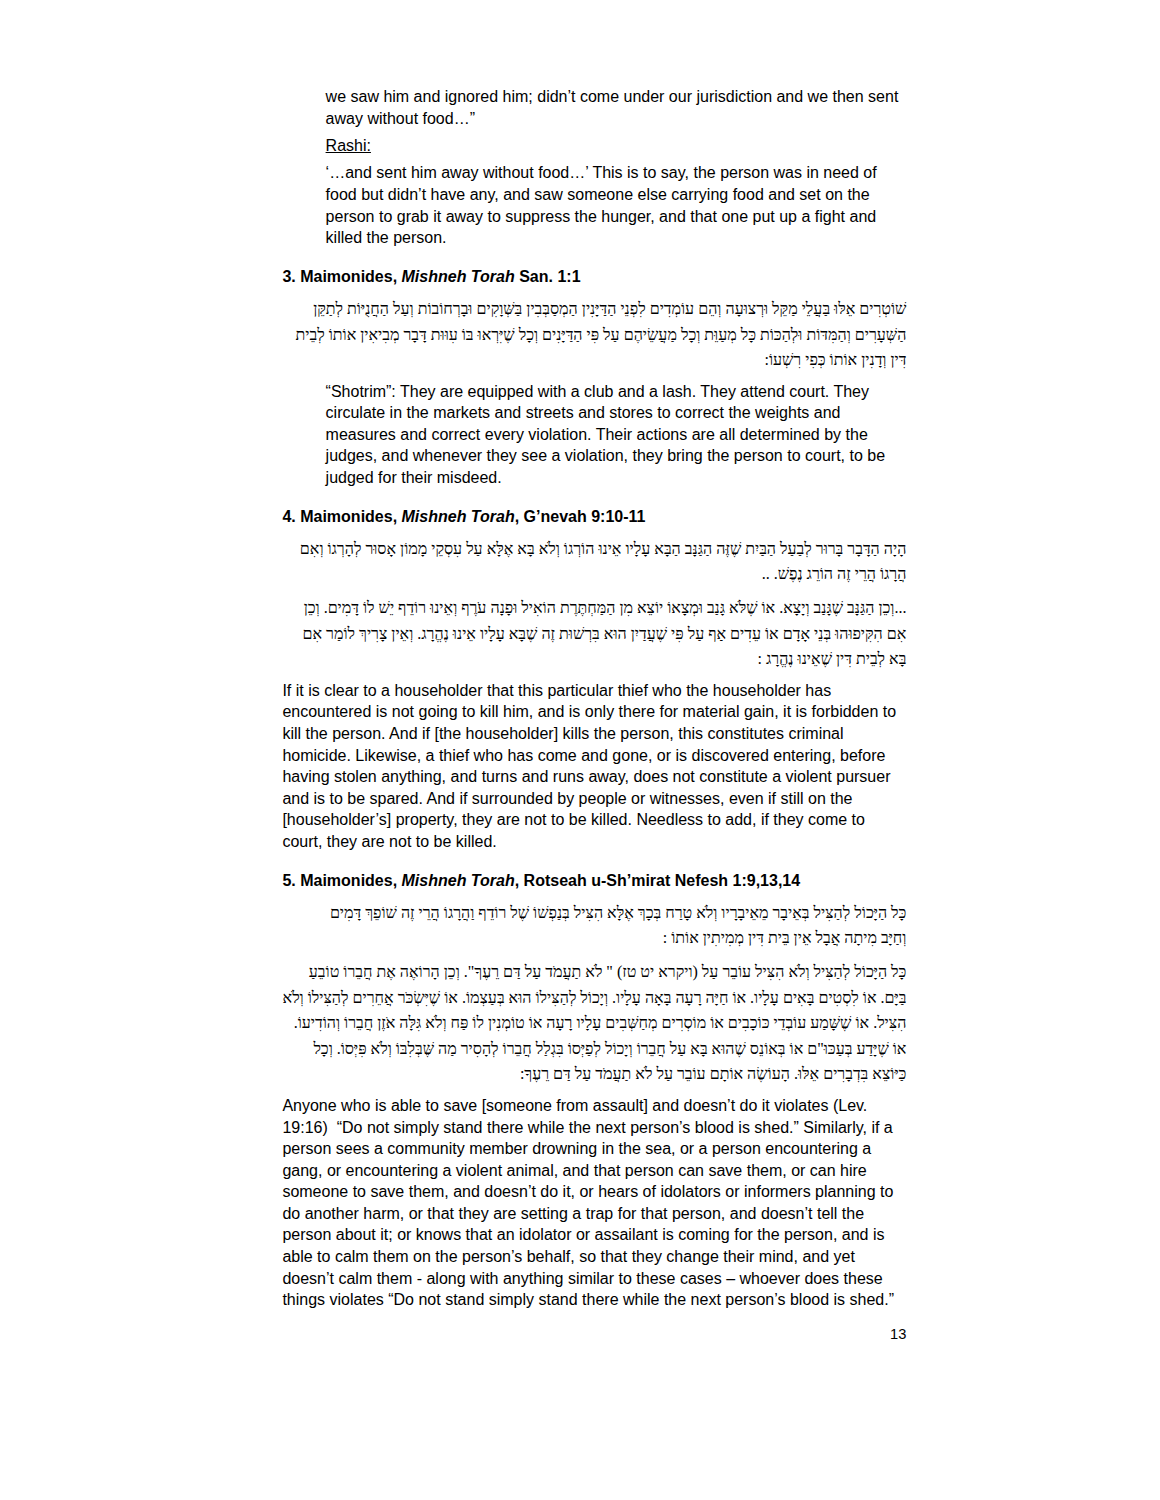we saw him and ignored him; didn’t come under our jurisdiction and we then sent away without food…”
Rashi:
‘…and sent him away without food…’ This is to say, the person was in need of food but didn’t have any, and saw someone else carrying food and set on the person to grab it away to suppress the hunger, and that one put up a fight and killed the person.
3. Maimonides, Mishneh Torah San. 1:1
שׁוֹטְרִים אֵלּוּ בַּעֲלֵי מַקֵּל וּרְצוּעָה וְהֵם עוֹמְדִים לִפְנֵי הַדַּיָּנִין הַמְסַבְּבִין בַּשְּׁוָקִים וּבָרְחוֹבוֹת וְעַל הַחֲנֻיּוֹת לְתַקֵּן הַשְּׁעָרִים וְהַמִּדּוֹת וּלְהַכּוֹת כָּל מְעַוֵּת וְכָל מַעֲשֵׂיהֶם עַל פִּי הַדַּיָּנִים וְכָל שֶׁיִּרְאוּ בּוֹ עִוּוּת דָּבָר מְבִיאִין אוֹתוֹ לְבֵית דִּין וְדָנִין אוֹתוֹ כְּפִי רִשְׁעוֹ:
“Shotrim”: They are equipped with a club and a lash. They attend court. They circulate in the markets and streets and stores to correct the weights and measures and correct every violation. Their actions are all determined by the judges, and whenever they see a violation, they bring the person to court, to be judged for their misdeed.
4. Maimonides, Mishneh Torah, G’nevah 9:10-11
הָיָה הַדָּבָר בָּרוּר לְבַעַל הַבַּיִת שֶׁזֶּה הַגַּנָּב הַבָּא עָלָיו אֵינוּ הוֹרְגוֹ וְלֹא בָּא אֶלָּא עַל עִסְקֵי מָמוֹן אָסוּר לְהָרְגוֹ וְאִם הֲרָגוֹ הֲרֵי זֶה הוֹרֵג נֶפֶשׁ. ..
...וְכֵן הַגַּנָּב שֶׁגָּנַב וְיָצָא. אוֹ שֶׁלֹּא גָּנַב וּמְצָאוֹ יוֹצֵא מִן הַמַּחְתֶּרֶת הוֹאִיל וּפָנָה עֹרֶף וְאֵינוּ רוֹדֵף יֵשׁ לוֹ דָּמִים. וְכֵן אִם הִקִּיפוּהוּ בְּנֵי אָדָם אוֹ עֵדִים אַף עַל פִּי שֶׁעֲדַיִן הוּא בִּרְשׁוּת זֶה שֶׁבָּא עָלָיו אֵינוּ נֶהֱרָג. וְאֵין צָרִיךְ לוֹמַר אִם בָּא לְבֵית דִּין שֶׁאֵינוּ נֶהֱרָג :
If it is clear to a householder that this particular thief who the householder has encountered is not going to kill him, and is only there for material gain, it is forbidden to kill the person. And if [the householder] kills the person, this constitutes criminal homicide. Likewise, a thief who has come and gone, or is discovered entering, before having stolen anything, and turns and runs away, does not constitute a violent pursuer and is to be spared. And if surrounded by people or witnesses, even if still on the [householder’s] property, they are not to be killed. Needless to add, if they come to court, they are not to be killed.
5. Maimonides, Mishneh Torah, Rotseah u-Sh’mirat Nefesh 1:9,13,14
כָּל הַיָּכוֹל לְהַצִּיל בְּאֵיבָר מֵאֵיבָרָיו וְלֹא טָרַח בְּכָךְ אֶלָּא הִצִּיל בְּנַפְשׁוֹ שֶׁל רוֹדֵף וַהֲרָגוֹ הֲרֵי זֶה שׁוֹפֵךְ דָּמִים וְחַיָּב מִיתָה אֲבָל אֵין בֵּית דִּין מְמִיתִין אוֹתוֹ :
כָּל הַיָּכוֹל לְהַצִּיל וְלֹא הִצִּיל עוֹבֵר עַל (ויקרא יט טז) " לֹא תַעֲמֹד עַל דַּם רֵעֶךָ". וְכֵן הָרוֹאֶה אֶת חֲבֵרוֹ טוֹבֵעַ בַּיָּם. אוֹ לִסְטִים בָּאִים עָלָיו. אוֹ חַיָּה רָעָה בָּאָה עָלָיו. וְיָכוֹל לְהַצִּילוֹ הוּא בְּעַצְמוֹ. אוֹ שֶׁיִּשְׂכֹּר אֲחֵרִים לְהַצִּילוֹ וְלֹא הִצִּיל. אוֹ שֶׁשָּׁמַע עוֹבְדֵי כּוֹכָבִים אוֹ מוֹסְרִים מְחַשְּׁבִים עָלָיו רָעָה אוֹ טוֹמְנִין לוֹ פַּח וְלֹא גִּלָּה אֹזֶן חֲבֵרוֹ וְהוֹדִיעוֹ. אוֹ שֶׁיָּדַע בְּעַכּוּ"ם אוֹ בְּאוֹנֵס שֶׁהוּא בָּא עַל חֲבֵרוֹ וְיָכוֹל לְפַיְּסוֹ בִּגְלַל חֲבֵרוֹ לְהָסִיר מַה שֶּׁבְּלִבּוֹ וְלֹא פִּיְּסוֹ. וְכָל כַּיּוֹצֵא בִּדְבָרִים אֵלּוּ. הָעוֹשֶׂה אוֹתָם עוֹבֵר עַל לֹא תַעֲמֹד עַל דַּם רֵעֶךָ:
Anyone who is able to save [someone from assault] and doesn’t do it violates (Lev. 19:16) “Do not simply stand there while the next person’s blood is shed.” Similarly, if a person sees a community member drowning in the sea, or a person encountering a gang, or encountering a violent animal, and that person can save them, or can hire someone to save them, and doesn’t do it, or hears of idolators or informers planning to do another harm, or that they are setting a trap for that person, and doesn’t tell the person about it; or knows that an idolator or assailant is coming for the person, and is able to calm them on the person’s behalf, so that they change their mind, and yet doesn’t calm them - along with anything similar to these cases – whoever does these things violates “Do not stand simply stand there while the next person’s blood is shed.”
13